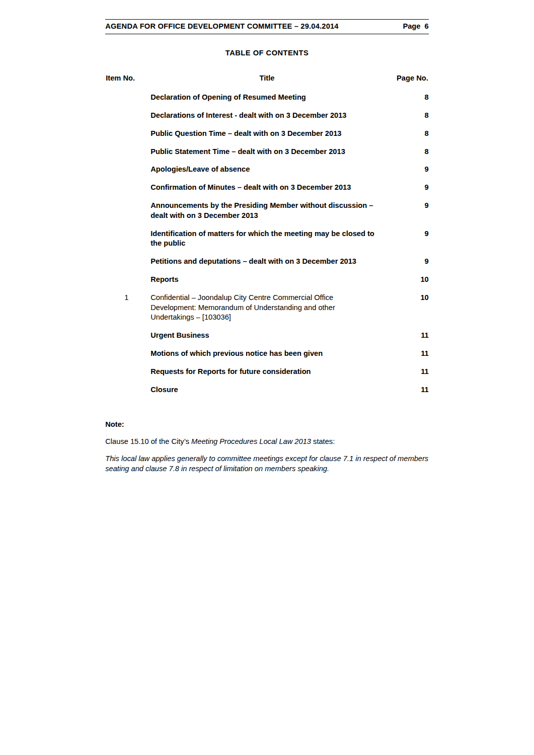AGENDA FOR OFFICE DEVELOPMENT COMMITTEE – 29.04.2014 Page 6
TABLE OF CONTENTS
| Item No. | Title | Page No. |
| --- | --- | --- |
| | Declaration of Opening of Resumed Meeting | 8 |
| | Declarations of Interest - dealt with on 3 December 2013 | 8 |
| | Public Question Time – dealt with on 3 December 2013 | 8 |
| | Public Statement Time – dealt with on 3 December 2013 | 8 |
| | Apologies/Leave of absence | 9 |
| | Confirmation of Minutes – dealt with on 3 December 2013 | 9 |
| | Announcements by the Presiding Member without discussion – dealt with on 3 December 2013 | 9 |
| | Identification of matters for which the meeting may be closed to the public | 9 |
| | Petitions and deputations – dealt with on 3 December 2013 | 9 |
| | Reports | 10 |
| 1 | Confidential – Joondalup City Centre Commercial Office Development: Memorandum of Understanding and other Undertakings – [103036] | 10 |
| | Urgent Business | 11 |
| | Motions of which previous notice has been given | 11 |
| | Requests for Reports for future consideration | 11 |
| | Closure | 11 |
Note:
Clause 15.10 of the City’s Meeting Procedures Local Law 2013 states:
This local law applies generally to committee meetings except for clause 7.1 in respect of members seating and clause 7.8 in respect of limitation on members speaking.